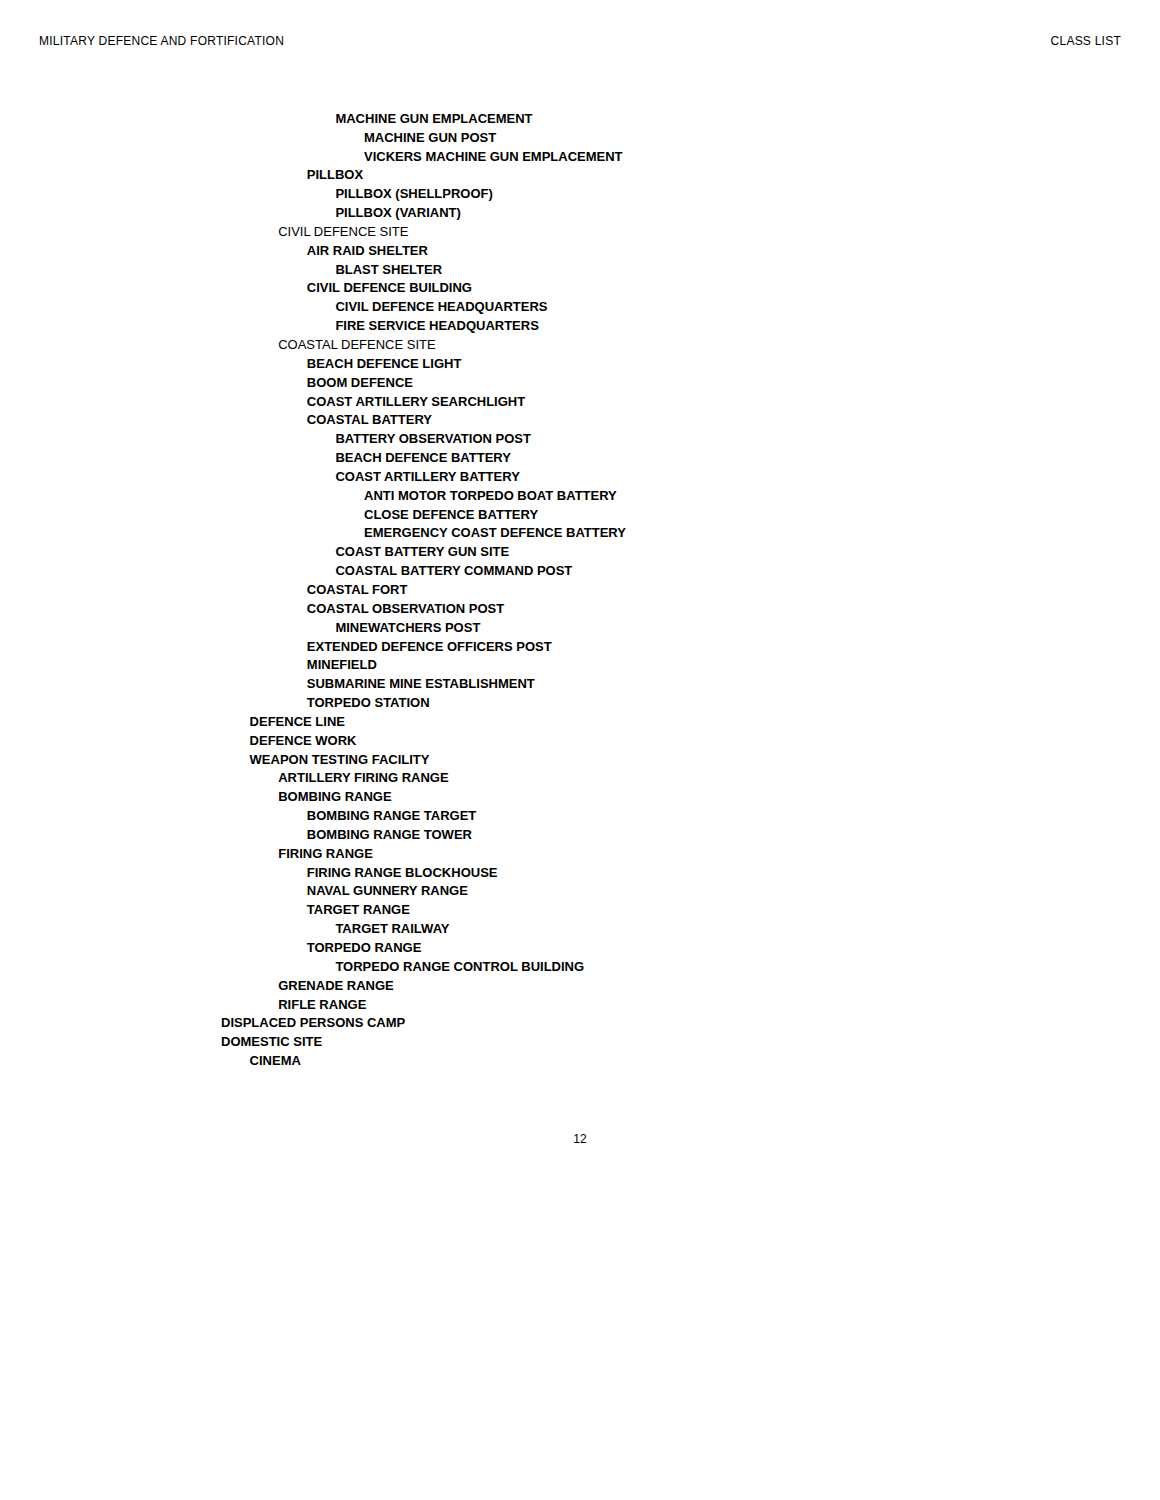MILITARY DEFENCE AND FORTIFICATION CLASS LIST
MACHINE GUN EMPLACEMENT
MACHINE GUN POST
VICKERS MACHINE GUN EMPLACEMENT
PILLBOX
PILLBOX (SHELLPROOF)
PILLBOX (VARIANT)
CIVIL DEFENCE SITE
AIR RAID SHELTER
BLAST SHELTER
CIVIL DEFENCE BUILDING
CIVIL DEFENCE HEADQUARTERS
FIRE SERVICE HEADQUARTERS
COASTAL DEFENCE SITE
BEACH DEFENCE LIGHT
BOOM DEFENCE
COAST ARTILLERY SEARCHLIGHT
COASTAL BATTERY
BATTERY OBSERVATION POST
BEACH DEFENCE BATTERY
COAST ARTILLERY BATTERY
ANTI MOTOR TORPEDO BOAT BATTERY
CLOSE DEFENCE BATTERY
EMERGENCY COAST DEFENCE BATTERY
COAST BATTERY GUN SITE
COASTAL BATTERY COMMAND POST
COASTAL FORT
COASTAL OBSERVATION POST
MINEWATCHERS POST
EXTENDED DEFENCE OFFICERS POST
MINEFIELD
SUBMARINE MINE ESTABLISHMENT
TORPEDO STATION
DEFENCE LINE
DEFENCE WORK
WEAPON TESTING FACILITY
ARTILLERY FIRING RANGE
BOMBING RANGE
BOMBING RANGE TARGET
BOMBING RANGE TOWER
FIRING RANGE
FIRING RANGE BLOCKHOUSE
NAVAL GUNNERY RANGE
TARGET RANGE
TARGET RAILWAY
TORPEDO RANGE
TORPEDO RANGE CONTROL BUILDING
GRENADE RANGE
RIFLE RANGE
DISPLACED PERSONS CAMP
DOMESTIC SITE
CINEMA
12